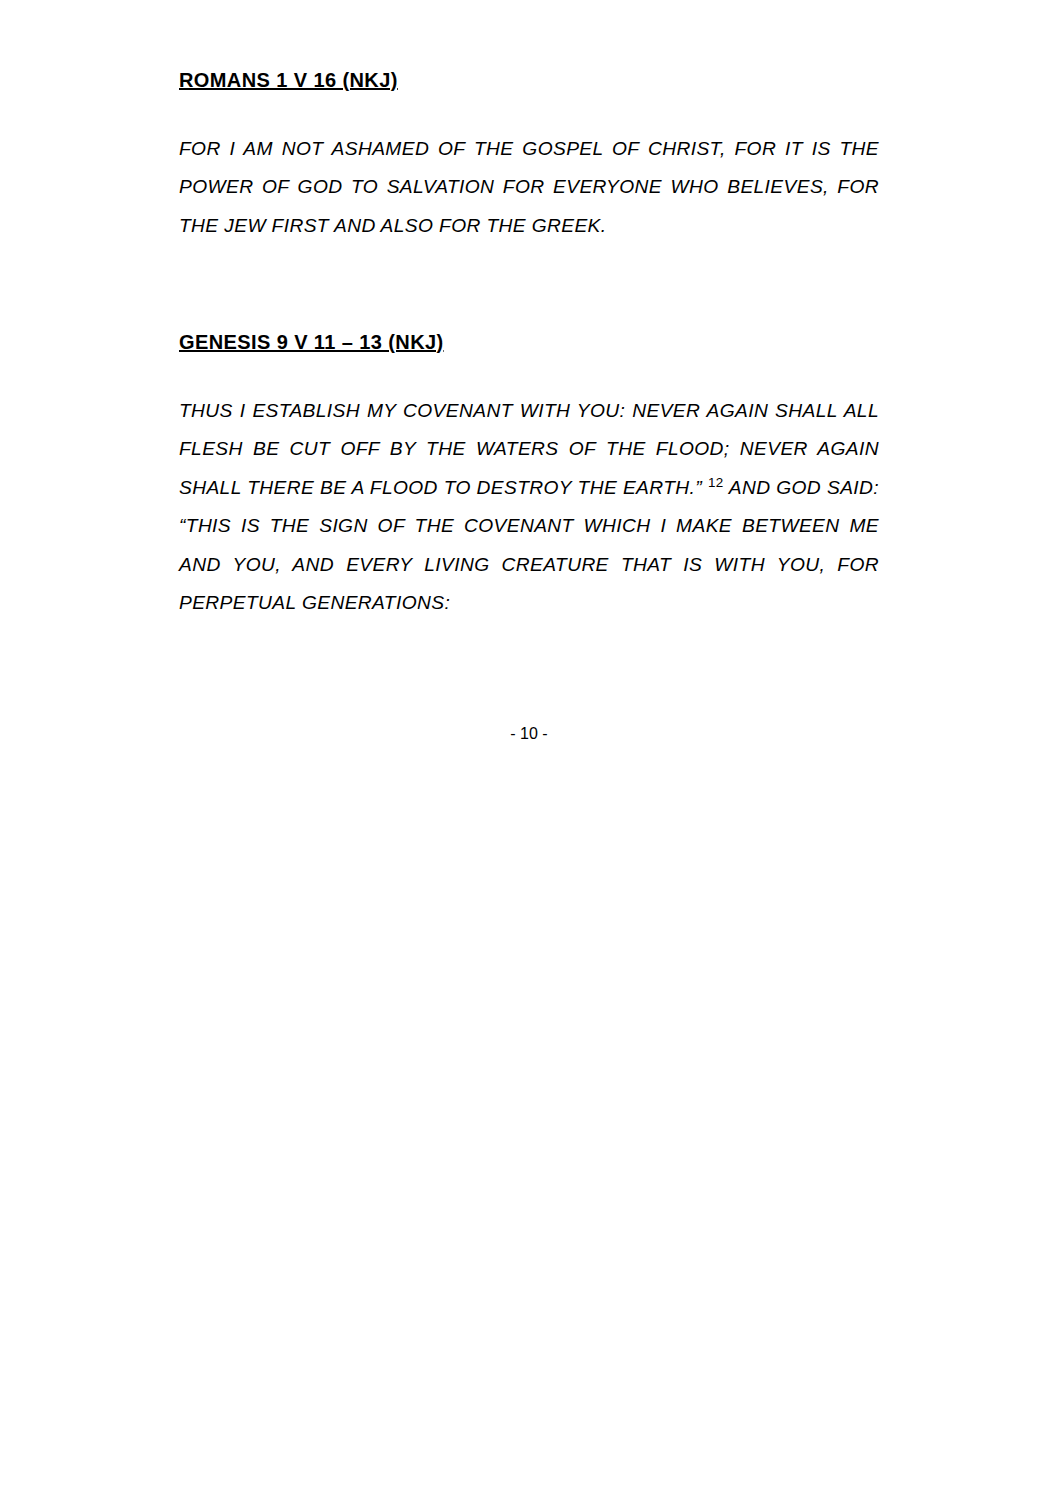ROMANS 1 V 16 (NKJ)
FOR I AM NOT ASHAMED OF THE GOSPEL OF CHRIST, FOR IT IS THE POWER OF GOD TO SALVATION FOR EVERYONE WHO BELIEVES, FOR THE JEW FIRST AND ALSO FOR THE GREEK.
GENESIS 9 V 11 – 13 (NKJ)
THUS I ESTABLISH MY COVENANT WITH YOU: NEVER AGAIN SHALL ALL FLESH BE CUT OFF BY THE WATERS OF THE FLOOD; NEVER AGAIN SHALL THERE BE A FLOOD TO DESTROY THE EARTH.” 12 AND GOD SAID: “THIS IS THE SIGN OF THE COVENANT WHICH I MAKE BETWEEN ME AND YOU, AND EVERY LIVING CREATURE THAT IS WITH YOU, FOR PERPETUAL GENERATIONS:
- 10 -